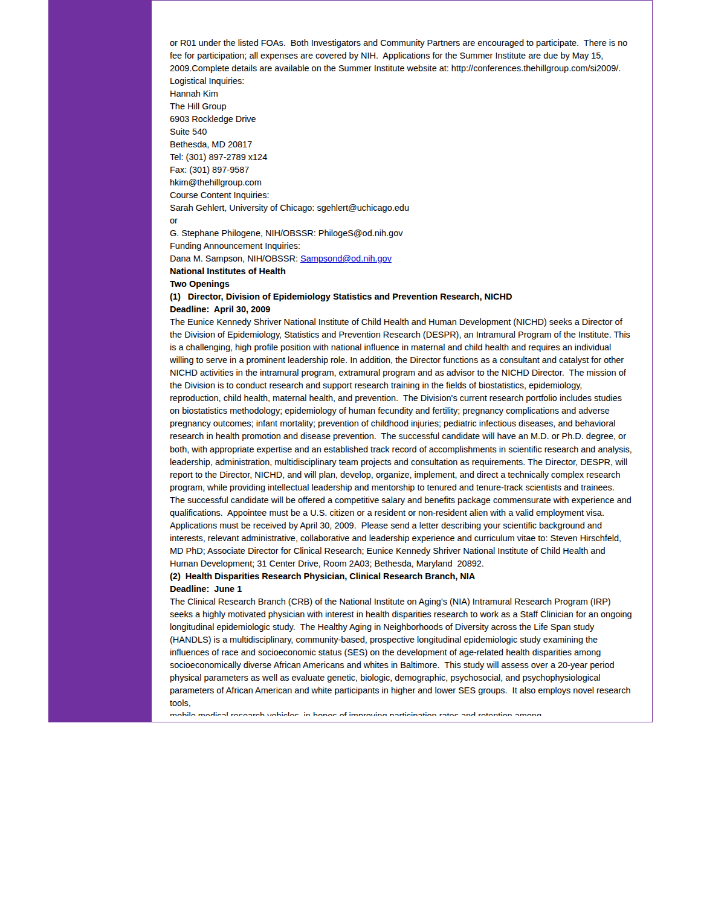or R01 under the listed FOAs. Both Investigators and Community Partners are encouraged to participate. There is no fee for participation; all expenses are covered by NIH. Applications for the Summer Institute are due by May 15, 2009.Complete details are available on the Summer Institute website at: http://conferences.thehillgroup.com/si2009/.
Logistical Inquiries:
Hannah Kim
The Hill Group
6903 Rockledge Drive
Suite 540
Bethesda, MD 20817
Tel: (301) 897-2789 x124
Fax: (301) 897-9587
hkim@thehillgroup.com
Course Content Inquiries:
Sarah Gehlert, University of Chicago: sgehlert@uchicago.edu
or
G. Stephane Philogene, NIH/OBSSR: PhilogeS@od.nih.gov
Funding Announcement Inquiries:
Dana M. Sampson, NIH/OBSSR: Sampsond@od.nih.gov
National Institutes of Health
Two Openings
(1) Director, Division of Epidemiology Statistics and Prevention Research, NICHD
Deadline: April 30, 2009
The Eunice Kennedy Shriver National Institute of Child Health and Human Development (NICHD) seeks a Director of the Division of Epidemiology, Statistics and Prevention Research (DESPR), an Intramural Program of the Institute. This is a challenging, high profile position with national influence in maternal and child health and requires an individual willing to serve in a prominent leadership role. In addition, the Director functions as a consultant and catalyst for other NICHD activities in the intramural program, extramural program and as advisor to the NICHD Director. The mission of the Division is to conduct research and support research training in the fields of biostatistics, epidemiology, reproduction, child health, maternal health, and prevention. The Division's current research portfolio includes studies on biostatistics methodology; epidemiology of human fecundity and fertility; pregnancy complications and adverse pregnancy outcomes; infant mortality; prevention of childhood injuries; pediatric infectious diseases, and behavioral research in health promotion and disease prevention. The successful candidate will have an M.D. or Ph.D. degree, or both, with appropriate expertise and an established track record of accomplishments in scientific research and analysis, leadership, administration, multidisciplinary team projects and consultation as requirements. The Director, DESPR, will report to the Director, NICHD, and will plan, develop, organize, implement, and direct a technically complex research program, while providing intellectual leadership and mentorship to tenured and tenure-track scientists and trainees. The successful candidate will be offered a competitive salary and benefits package commensurate with experience and qualifications. Appointee must be a U.S. citizen or a resident or non-resident alien with a valid employment visa. Applications must be received by April 30, 2009. Please send a letter describing your scientific background and interests, relevant administrative, collaborative and leadership experience and curriculum vitae to: Steven Hirschfeld, MD PhD; Associate Director for Clinical Research; Eunice Kennedy Shriver National Institute of Child Health and Human Development; 31 Center Drive, Room 2A03; Bethesda, Maryland 20892.
(2) Health Disparities Research Physician, Clinical Research Branch, NIA
Deadline: June 1
The Clinical Research Branch (CRB) of the National Institute on Aging's (NIA) Intramural Research Program (IRP) seeks a highly motivated physician with interest in health disparities research to work as a Staff Clinician for an ongoing longitudinal epidemiologic study. The Healthy Aging in Neighborhoods of Diversity across the Life Span study (HANDLS) is a multidisciplinary, community-based, prospective longitudinal epidemiologic study examining the influences of race and socioeconomic status (SES) on the development of age-related health disparities among socioeconomically diverse African Americans and whites in Baltimore. This study will assess over a 20-year period physical parameters as well as evaluate genetic, biologic, demographic, psychosocial, and psychophysiological parameters of African American and white participants in higher and lower SES groups. It also employs novel research tools, mobile medical research vehicles, in hopes of improving participation rates and retention among